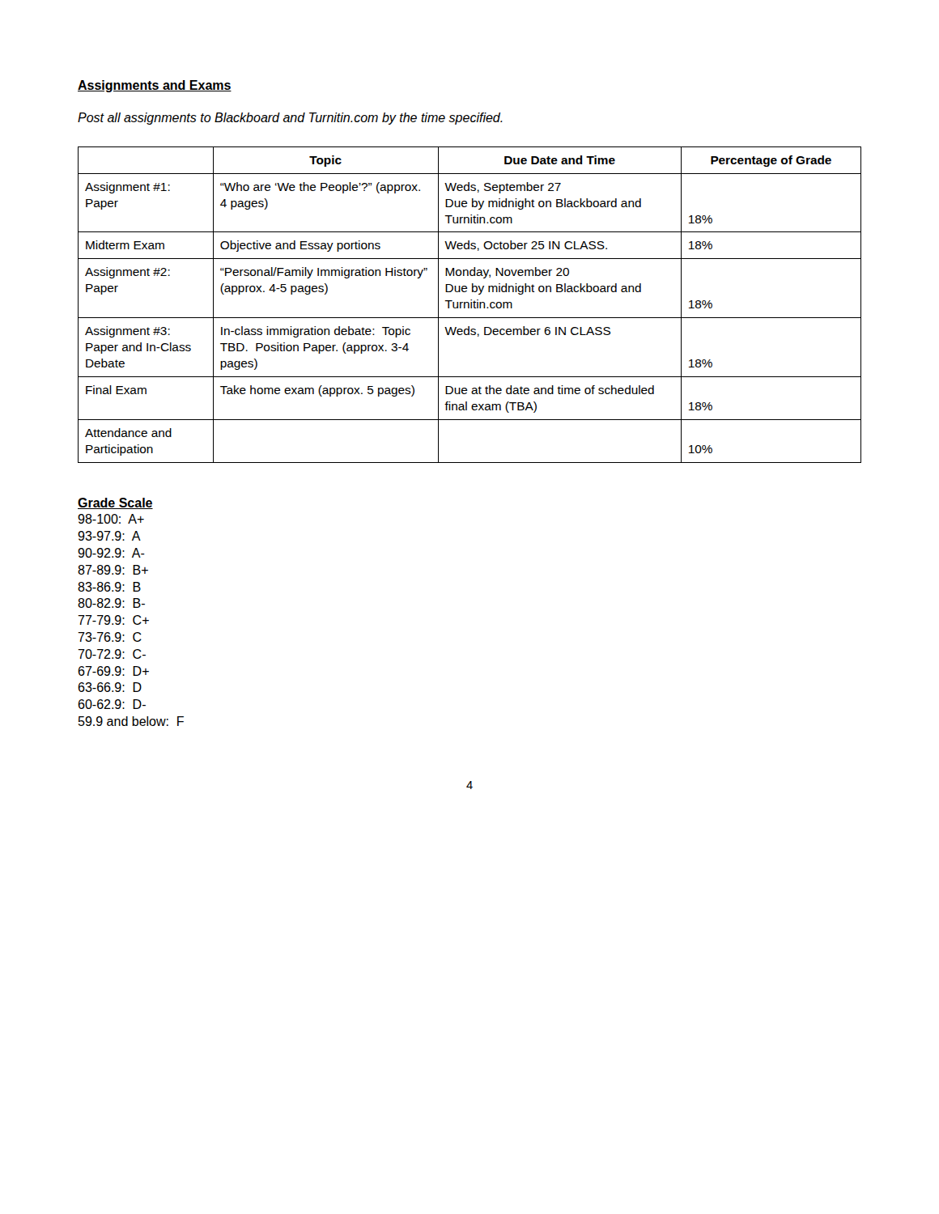Assignments and Exams
Post all assignments to Blackboard and Turnitin.com by the time specified.
| | Topic | Due Date and Time | Percentage of Grade |
| --- | --- | --- | --- |
| Assignment #1: Paper | “Who are ‘We the People’?” (approx. 4 pages) | Weds, September 27 Due by midnight on Blackboard and Turnitin.com | 18% |
| Midterm Exam | Objective and Essay portions | Weds, October 25 IN CLASS. | 18% |
| Assignment #2: Paper | “Personal/Family Immigration History” (approx. 4-5 pages) | Monday, November 20 Due by midnight on Blackboard and Turnitin.com | 18% |
| Assignment #3: Paper and In-Class Debate | In-class immigration debate: Topic TBD. Position Paper. (approx. 3-4 pages) | Weds, December 6 IN CLASS | 18% |
| Final Exam | Take home exam (approx. 5 pages) | Due at the date and time of scheduled final exam (TBA) | 18% |
| Attendance and Participation | | | 10% |
Grade Scale
98-100: A+
93-97.9: A
90-92.9: A-
87-89.9: B+
83-86.9: B
80-82.9: B-
77-79.9: C+
73-76.9: C
70-72.9: C-
67-69.9: D+
63-66.9: D
60-62.9: D-
59.9 and below: F
4